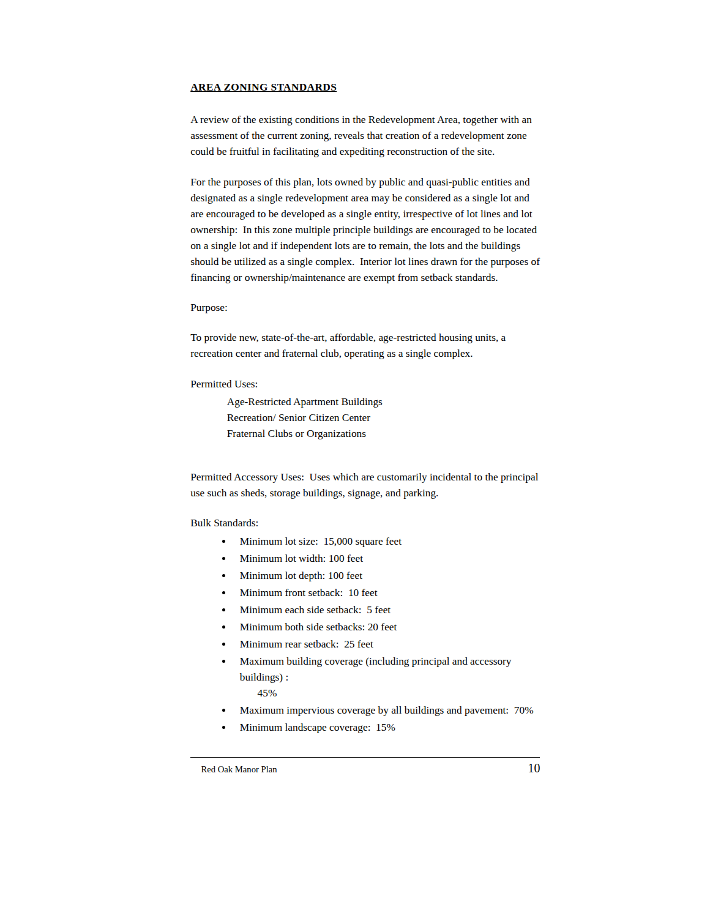Area Zoning Standards
A review of the existing conditions in the Redevelopment Area, together with an assessment of the current zoning, reveals that creation of a redevelopment zone could be fruitful in facilitating and expediting reconstruction of the site.
For the purposes of this plan, lots owned by public and quasi-public entities and designated as a single redevelopment area may be considered as a single lot and are encouraged to be developed as a single entity, irrespective of lot lines and lot ownership: In this zone multiple principle buildings are encouraged to be located on a single lot and if independent lots are to remain, the lots and the buildings should be utilized as a single complex. Interior lot lines drawn for the purposes of financing or ownership/maintenance are exempt from setback standards.
Purpose:
To provide new, state-of-the-art, affordable, age-restricted housing units, a recreation center and fraternal club, operating as a single complex.
Permitted Uses:
Age-Restricted Apartment Buildings
Recreation/ Senior Citizen Center
Fraternal Clubs or Organizations
Permitted Accessory Uses: Uses which are customarily incidental to the principal use such as sheds, storage buildings, signage, and parking.
Bulk Standards:
Minimum lot size: 15,000 square feet
Minimum lot width: 100 feet
Minimum lot depth: 100 feet
Minimum front setback: 10 feet
Minimum each side setback: 5 feet
Minimum both side setbacks: 20 feet
Minimum rear setback: 25 feet
Maximum building coverage (including principal and accessory buildings) :
45%
Maximum impervious coverage by all buildings and pavement: 70%
Minimum landscape coverage: 15%
Red Oak Manor Plan 10